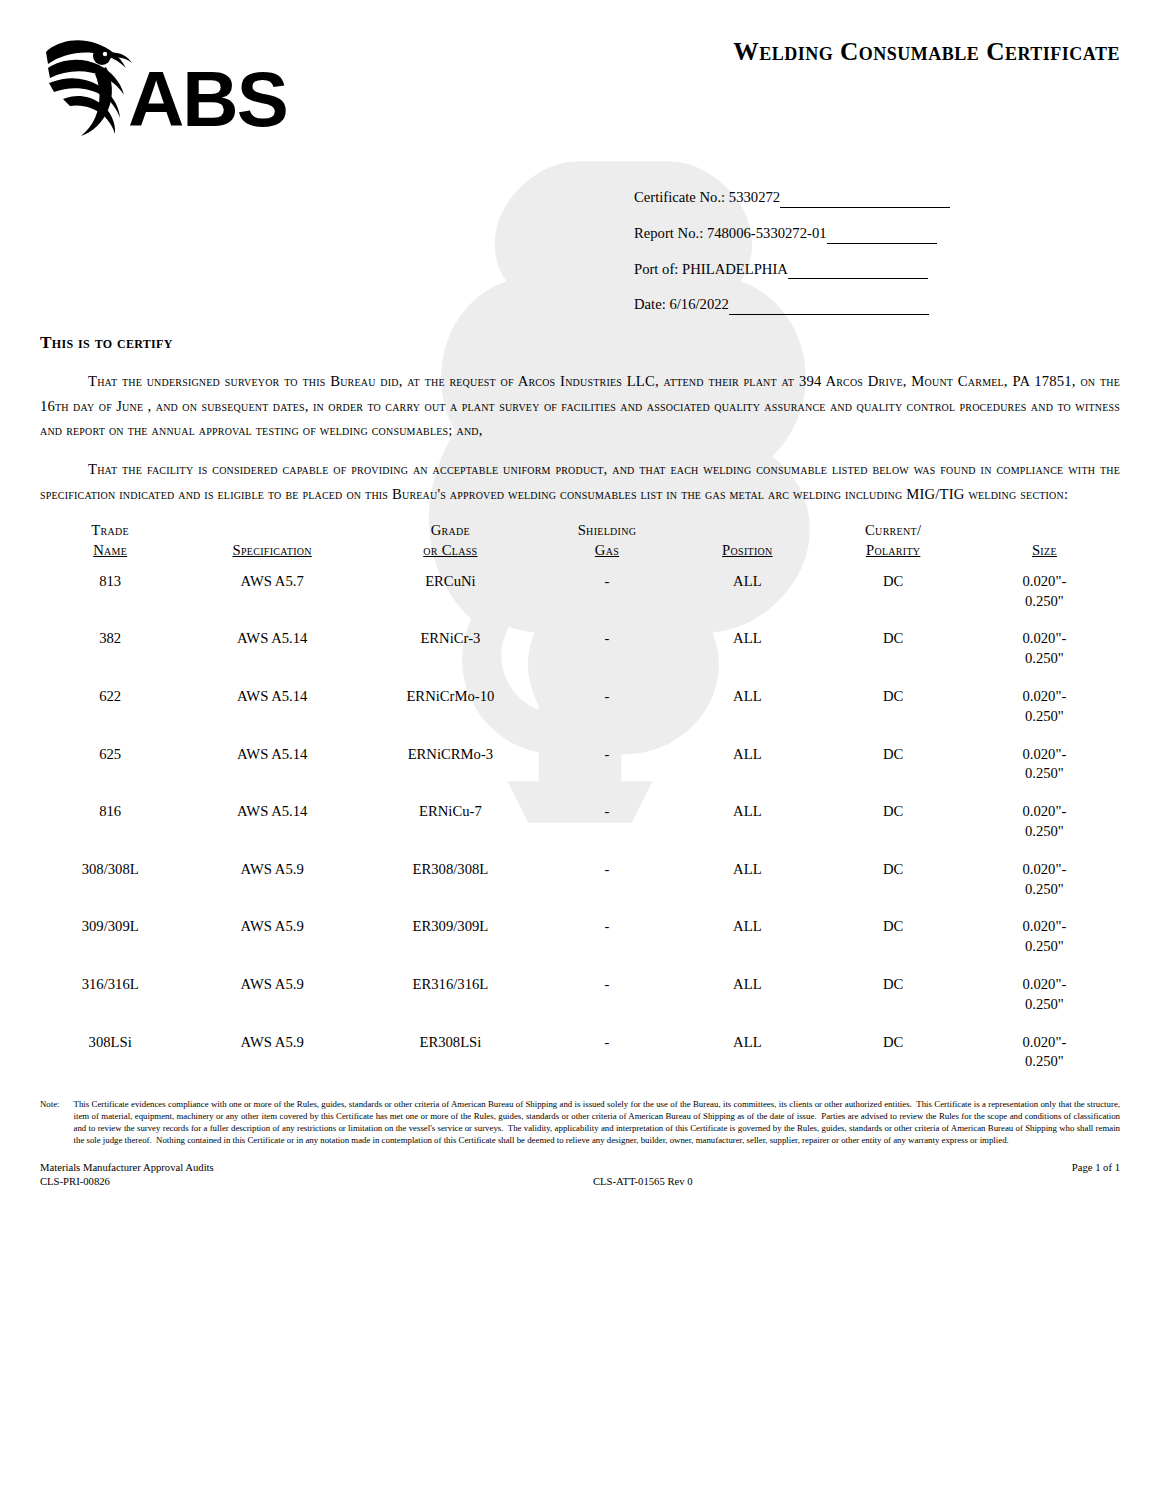ABS
Welding Consumable Certificate
Certificate No.: 5330272
Report No.: 748006-5330272-01
Port of: PHILADELPHIA
Date: 6/16/2022
This is to certify
That the undersigned surveyor to this Bureau did, at the request of Arcos Industries LLC, attend their plant at 394 Arcos Drive, Mount Carmel, PA 17851, on the 16th day of June , and on subsequent dates, in order to carry out a plant survey of facilities and associated quality assurance and quality control procedures and to witness and report on the annual approval testing of welding consumables; and,
That the facility is considered capable of providing an acceptable uniform product, and that each welding consumable listed below was found in compliance with the specification indicated and is eligible to be placed on this Bureau's approved welding consumables list in the gas metal arc welding including MIG/TIG welding section:
| Trade Name | Specification | Grade or Class | Shielding Gas | Position | Current/ Polarity | Size |
| --- | --- | --- | --- | --- | --- | --- |
| 813 | AWS A5.7 | ERCuNi | - | ALL | DC | 0.020"- 0.250" |
| 382 | AWS A5.14 | ERNiCr-3 | - | ALL | DC | 0.020"- 0.250" |
| 622 | AWS A5.14 | ERNiCrMo-10 | - | ALL | DC | 0.020"- 0.250" |
| 625 | AWS A5.14 | ERNiCRMo-3 | - | ALL | DC | 0.020"- 0.250" |
| 816 | AWS A5.14 | ERNiCu-7 | - | ALL | DC | 0.020"- 0.250" |
| 308/308L | AWS A5.9 | ER308/308L | - | ALL | DC | 0.020"- 0.250" |
| 309/309L | AWS A5.9 | ER309/309L | - | ALL | DC | 0.020"- 0.250" |
| 316/316L | AWS A5.9 | ER316/316L | - | ALL | DC | 0.020"- 0.250" |
| 308LSi | AWS A5.9 | ER308LSi | - | ALL | DC | 0.020"- 0.250" |
Note:
This Certificate evidences compliance with one or more of the Rules, guides, standards or other criteria of American Bureau of Shipping and is issued solely for the use of the Bureau, its committees, its clients or other authorized entities. This Certificate is a representation only that the structure, item of material, equipment, machinery or any other item covered by this Certificate has met one or more of the Rules, guides, standards or other criteria of American Bureau of Shipping as of the date of issue. Parties are advised to review the Rules for the scope and conditions of classification and to review the survey records for a fuller description of any restrictions or limitation on the vessel's service or surveys. The validity, applicability and interpretation of this Certificate is governed by the Rules, guides, standards or other criteria of American Bureau of Shipping who shall remain the sole judge thereof. Nothing contained in this Certificate or in any notation made in contemplation of this Certificate shall be deemed to relieve any designer, builder, owner, manufacturer, seller, supplier, repairer or other entity of any warranty express or implied.
Materials Manufacturer Approval Audits
CLS-PRI-00826
CLS-ATT-01565 Rev 0
Page 1 of 1